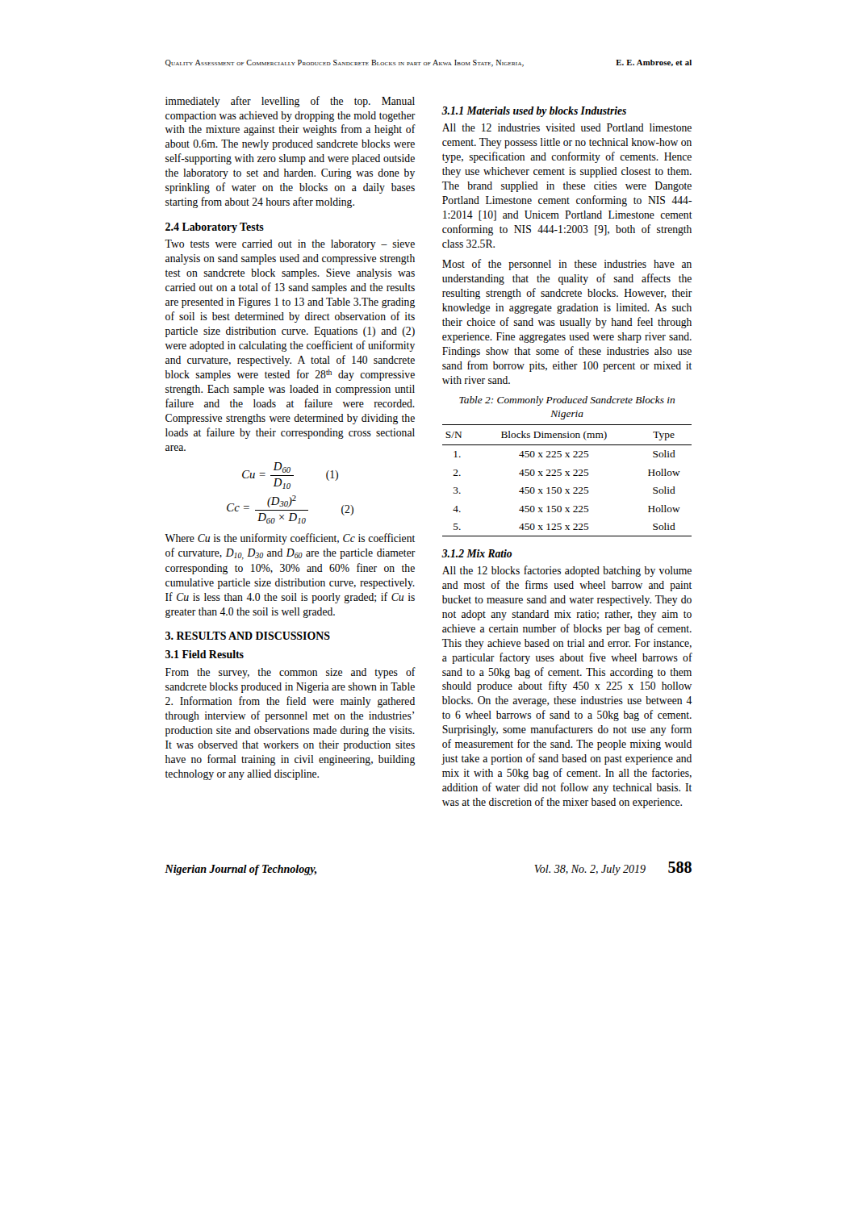Quality Assessment of Commercially Produced Sandcrete Blocks in part of Akwa Ibom State, Nigeria,
E. E. Ambrose, et al
immediately after levelling of the top. Manual compaction was achieved by dropping the mold together with the mixture against their weights from a height of about 0.6m. The newly produced sandcrete blocks were self-supporting with zero slump and were placed outside the laboratory to set and harden. Curing was done by sprinkling of water on the blocks on a daily bases starting from about 24 hours after molding.
2.4 Laboratory Tests
Two tests were carried out in the laboratory – sieve analysis on sand samples used and compressive strength test on sandcrete block samples. Sieve analysis was carried out on a total of 13 sand samples and the results are presented in Figures 1 to 13 and Table 3.The grading of soil is best determined by direct observation of its particle size distribution curve. Equations (1) and (2) were adopted in calculating the coefficient of uniformity and curvature, respectively. A total of 140 sandcrete block samples were tested for 28th day compressive strength. Each sample was loaded in compression until failure and the loads at failure were recorded. Compressive strengths were determined by dividing the loads at failure by their corresponding cross sectional area.
Cu = D60 D10 (1)
Cc = (D30)2 D60 × D10 (2)
Where Cu is the uniformity coefficient, Cc is coefficient of curvature, D10, D30 and D60 are the particle diameter corresponding to 10%, 30% and 60% finer on the cumulative particle size distribution curve, respectively. If Cu is less than 4.0 the soil is poorly graded; if Cu is greater than 4.0 the soil is well graded.
3. RESULTS AND DISCUSSIONS
3.1 Field Results
From the survey, the common size and types of sandcrete blocks produced in Nigeria are shown in Table 2. Information from the field were mainly gathered through interview of personnel met on the industries’ production site and observations made during the visits. It was observed that workers on their production sites have no formal training in civil engineering, building technology or any allied discipline.
3.1.1 Materials used by blocks Industries
All the 12 industries visited used Portland limestone cement. They possess little or no technical know-how on type, specification and conformity of cements. Hence they use whichever cement is supplied closest to them. The brand supplied in these cities were Dangote Portland Limestone cement conforming to NIS 444-1:2014 [10] and Unicem Portland Limestone cement conforming to NIS 444-1:2003 [9], both of strength class 32.5R.
Most of the personnel in these industries have an understanding that the quality of sand affects the resulting strength of sandcrete blocks. However, their knowledge in aggregate gradation is limited. As such their choice of sand was usually by hand feel through experience. Fine aggregates used were sharp river sand. Findings show that some of these industries also use sand from borrow pits, either 100 percent or mixed it with river sand.
Table 2: Commonly Produced Sandcrete Blocks in Nigeria
| S/N | Blocks Dimension (mm) | Type |
| --- | --- | --- |
| 1. | 450 x 225 x 225 | Solid |
| 2. | 450 x 225 x 225 | Hollow |
| 3. | 450 x 150 x 225 | Solid |
| 4. | 450 x 150 x 225 | Hollow |
| 5. | 450 x 125 x 225 | Solid |
3.1.2 Mix Ratio
All the 12 blocks factories adopted batching by volume and most of the firms used wheel barrow and paint bucket to measure sand and water respectively. They do not adopt any standard mix ratio; rather, they aim to achieve a certain number of blocks per bag of cement. This they achieve based on trial and error. For instance, a particular factory uses about five wheel barrows of sand to a 50kg bag of cement. This according to them should produce about fifty 450 x 225 x 150 hollow blocks. On the average, these industries use between 4 to 6 wheel barrows of sand to a 50kg bag of cement. Surprisingly, some manufacturers do not use any form of measurement for the sand. The people mixing would just take a portion of sand based on past experience and mix it with a 50kg bag of cement. In all the factories, addition of water did not follow any technical basis. It was at the discretion of the mixer based on experience.
Nigerian Journal of Technology,
Vol. 38, No. 2, July 2019 588